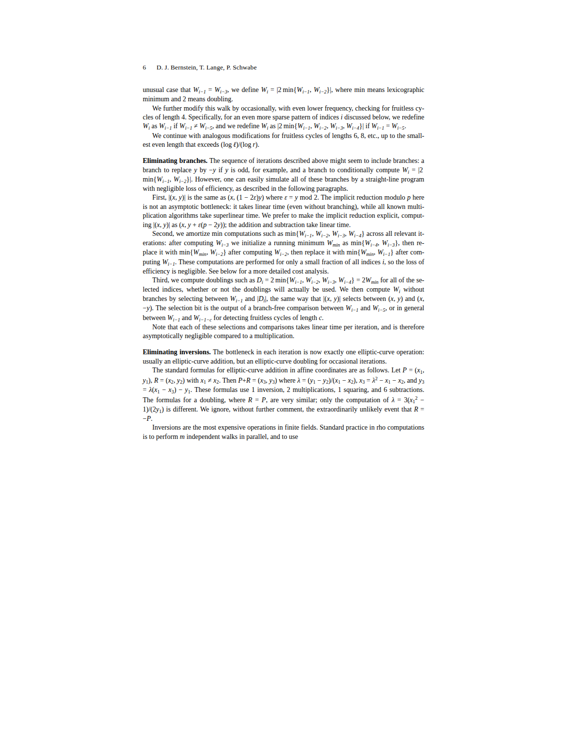6 D. J. Bernstein, T. Lange, P. Schwabe
unusual case that Wi−1 = Wi−3, we define Wi = |2 min{Wi−1, Wi−2}|, where min means lexicographic minimum and 2 means doubling.
We further modify this walk by occasionally, with even lower frequency, checking for fruitless cycles of length 4. Specifically, for an even more sparse pattern of indices i discussed below, we redefine Wi as Wi−1 if Wi−1 ≠ Wi−5, and we redefine Wi as |2 min{Wi−1, Wi−2, Wi−3, Wi−4}| if Wi−1 = Wi−5.
We continue with analogous modifications for fruitless cycles of lengths 6, 8, etc., up to the smallest even length that exceeds (log ℓ)/(log r).
Eliminating branches. The sequence of iterations described above might seem to include branches: a branch to replace y by −y if y is odd, for example, and a branch to conditionally compute Wi = |2 min{Wi−1, Wi−2}|. However, one can easily simulate all of these branches by a straight-line program with negligible loss of efficiency, as described in the following paragraphs.
First, |(x, y)| is the same as (x, (1 − 2ε)y) where ε = y mod 2. The implicit reduction modulo p here is not an asymptotic bottleneck: it takes linear time (even without branching), while all known multiplication algorithms take superlinear time. We prefer to make the implicit reduction explicit, computing |(x, y)| as (x, y + ε(p − 2y)); the addition and subtraction take linear time.
Second, we amortize min computations such as min{Wi−1, Wi−2, Wi−3, Wi−4} across all relevant iterations: after computing Wi−3 we initialize a running minimum Wmin as min{Wi−4, Wi−3}, then replace it with min{Wmin, Wi−2} after computing Wi−2, then replace it with min{Wmin, Wi−1} after computing Wi−1. These computations are performed for only a small fraction of all indices i, so the loss of efficiency is negligible. See below for a more detailed cost analysis.
Third, we compute doublings such as Di = 2 min{Wi−1, Wi−2, Wi−3, Wi−4} = 2Wmin for all of the selected indices, whether or not the doublings will actually be used. We then compute Wi without branches by selecting between Wi−1 and |Di|, the same way that |(x, y)| selects between (x, y) and (x, −y). The selection bit is the output of a branch-free comparison between Wi−1 and Wi−5, or in general between Wi−1 and Wi−1−c for detecting fruitless cycles of length c.
Note that each of these selections and comparisons takes linear time per iteration, and is therefore asymptotically negligible compared to a multiplication.
Eliminating inversions. The bottleneck in each iteration is now exactly one elliptic-curve operation: usually an elliptic-curve addition, but an elliptic-curve doubling for occasional iterations.
The standard formulas for elliptic-curve addition in affine coordinates are as follows. Let P = (x1, y1), R = (x2, y2) with x1 ≠ x2. Then P+R = (x3, y3) where λ = (y1 − y2)/(x1 − x2), x3 = λ2 − x1 − x2, and y3 = λ(x1 − x3) − y1. These formulas use 1 inversion, 2 multiplications, 1 squaring, and 6 subtractions. The formulas for a doubling, where R = P, are very similar; only the computation of λ = 3(x12 − 1)/(2y1) is different. We ignore, without further comment, the extraordinarily unlikely event that R = −P.
Inversions are the most expensive operations in finite fields. Standard practice in rho computations is to perform m independent walks in parallel, and to use